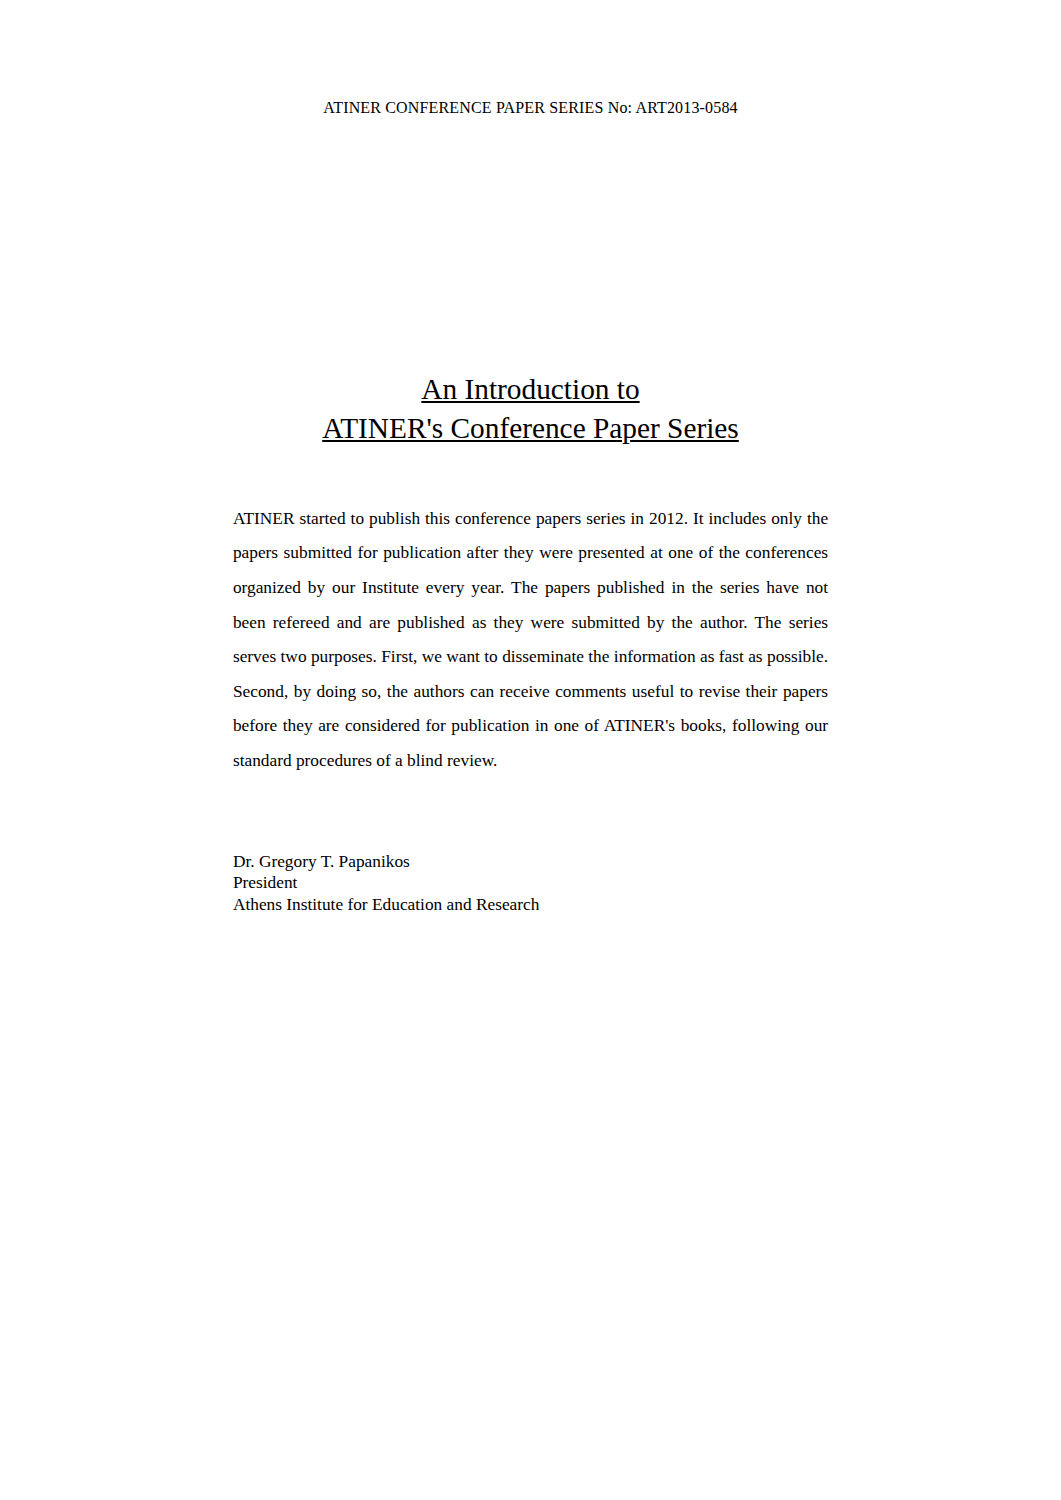ATINER CONFERENCE PAPER SERIES No: ART2013-0584
An Introduction to
ATINER's Conference Paper Series
ATINER started to publish this conference papers series in 2012. It includes only the papers submitted for publication after they were presented at one of the conferences organized by our Institute every year. The papers published in the series have not been refereed and are published as they were submitted by the author. The series serves two purposes. First, we want to disseminate the information as fast as possible. Second, by doing so, the authors can receive comments useful to revise their papers before they are considered for publication in one of ATINER's books, following our standard procedures of a blind review.
Dr. Gregory T. Papanikos
President
Athens Institute for Education and Research